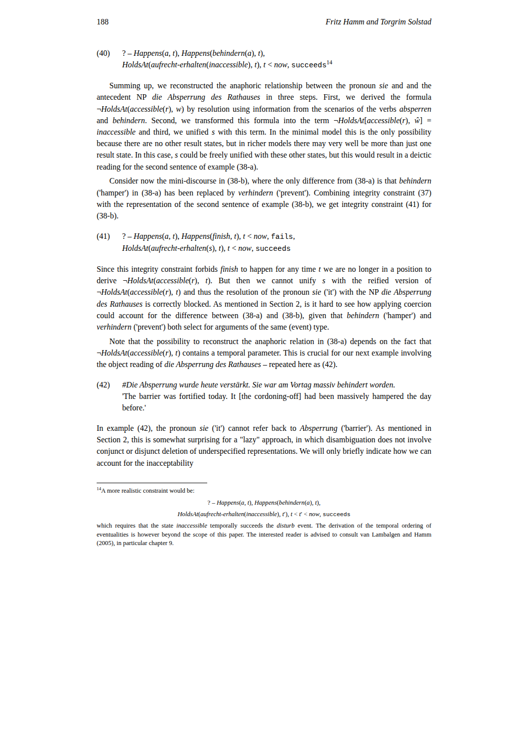188 Fritz Hamm and Torgrim Solstad
(40) ? – Happens(a, t), Happens(behindern(a), t), HoldsAt(aufrecht-erhalten(inaccessible), t), t < now, succeeds14
Summing up, we reconstructed the anaphoric relationship between the pronoun sie and and the antecedent NP die Absperrung des Rathauses in three steps. First, we derived the formula ¬HoldsAt(accessible(r), w) by resolution using information from the scenarios of the verbs absperren and behindern. Second, we transformed this formula into the term ¬HoldsAt[accessible(r), ŵ] = inaccessible and third, we unified s with this term. In the minimal model this is the only possibility because there are no other result states, but in richer models there may very well be more than just one result state. In this case, s could be freely unified with these other states, but this would result in a deictic reading for the second sentence of example (38-a).
Consider now the mini-discourse in (38-b), where the only difference from (38-a) is that behindern ('hamper') in (38-a) has been replaced by verhindern ('prevent'). Combining integrity constraint (37) with the representation of the second sentence of example (38-b), we get integrity constraint (41) for (38-b).
(41) ? – Happens(a, t), Happens(finish, t), t < now, fails, HoldsAt(aufrecht-erhalten(s), t), t < now, succeeds
Since this integrity constraint forbids finish to happen for any time t we are no longer in a position to derive ¬HoldsAt(accessible(r), t). But then we cannot unify s with the reified version of ¬HoldsAt(accessible(r), t) and thus the resolution of the pronoun sie ('it') with the NP die Absperrung des Rathauses is correctly blocked. As mentioned in Section 2, is it hard to see how applying coercion could account for the difference between (38-a) and (38-b), given that behindern ('hamper') and verhindern ('prevent') both select for arguments of the same (event) type.
Note that the possibility to reconstruct the anaphoric relation in (38-a) depends on the fact that ¬HoldsAt(accessible(r), t) contains a temporal parameter. This is crucial for our next example involving the object reading of die Absperrung des Rathauses – repeated here as (42).
(42) #Die Absperrung wurde heute verstärkt. Sie war am Vortag massiv behindert worden. 'The barrier was fortified today. It [the cordoning-off] had been massively hampered the day before.'
In example (42), the pronoun sie ('it') cannot refer back to Absperrung ('barrier'). As mentioned in Section 2, this is somewhat surprising for a "lazy" approach, in which disambiguation does not involve conjunct or disjunct deletion of underspecified representations. We will only briefly indicate how we can account for the inacceptability
14A more realistic constraint would be:
? – Happens(a, t), Happens(behindern(a), t),
HoldsAt(aufrecht-erhalten(inaccessible), t′), t < t′ < now, succeeds
which requires that the state inaccessible temporally succeeds the disturb event. The derivation of the temporal ordering of eventualities is however beyond the scope of this paper. The interested reader is advised to consult van Lambalgen and Hamm (2005), in particular chapter 9.